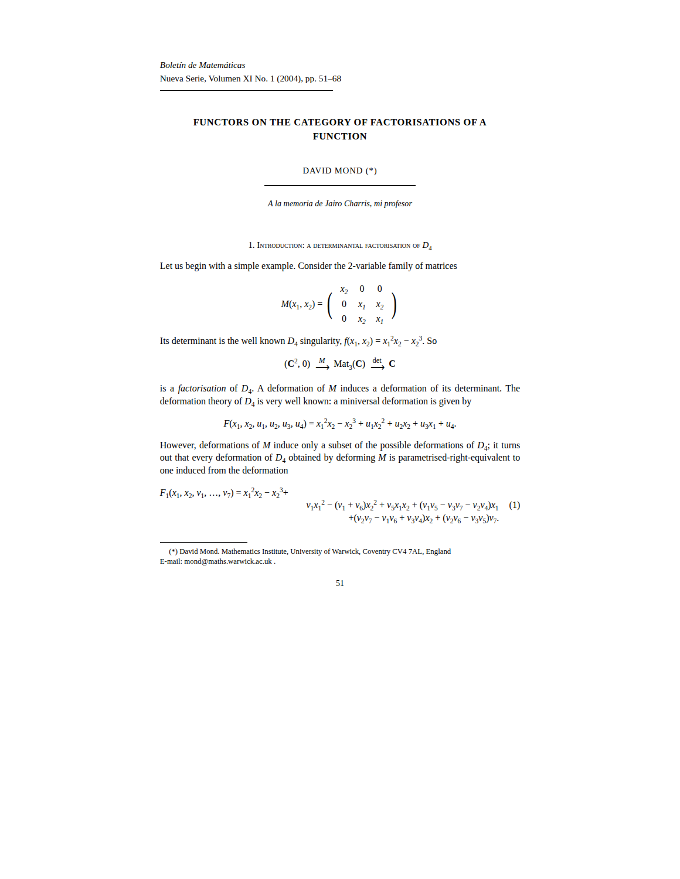Boletín de Matemáticas
Nueva Serie, Volumen XI No. 1 (2004), pp. 51–68
Functors on the category of factorisations of a
function
DAVID MOND (*)
A la memoria de Jairo Charris, mi profesor
1. Introduction: a determinantal factorisation of D4
Let us begin with a simple example. Consider the 2-variable family of matrices
M(x1, x2) = (
| x 2 | 0 | 0 |
| 0 | x 1 | x 2 |
| 0 | x 2 | x 1 |
)
Its determinant is the well known D4 singularity, f(x1, x2) = x12x2 − x23. So
(C2, 0) M⟶ Mat3(C) det⟶ C
is a factorisation of D4. A deformation of M induces a deformation of its determinant. The deformation theory of D4 is very well known: a miniversal deformation is given by
F(x1, x2, u1, u2, u3, u4) = x12x2 − x23 + u1x22 + u2x2 + u3x1 + u4.
However, deformations of M induce only a subset of the possible deformations of D4; it turns out that every deformation of D4 obtained by deforming M is parametrised-right-equivalent to one induced from the deformation
F1(x1, x2, v1, …, v7) = x12x2 − x23+ v1x12 − (v1 + v6)x22 + v5x1x2 + (v1v5 − v3v7 − v2v4)x1 +(v2v7 − v1v6 + v3v4)x2 + (v2v6 − v3v5)v7. (1)
(*) David Mond. Mathematics Institute, University of Warwick, Coventry CV4 7AL, England
E-mail: mond@maths.warwick.ac.uk .
51